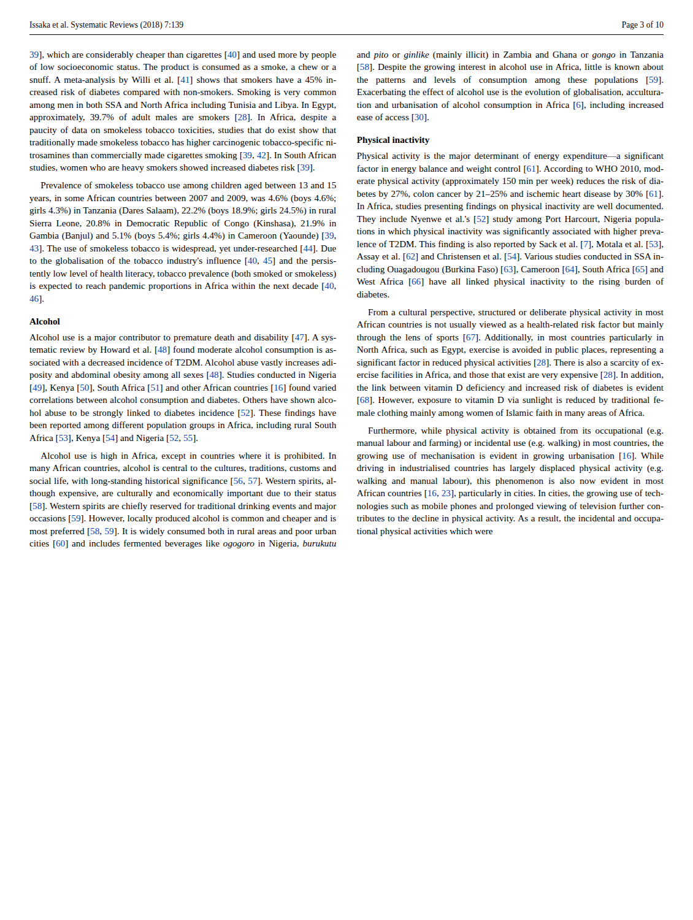Issaka et al. Systematic Reviews (2018) 7:139 Page 3 of 10
39], which are considerably cheaper than cigarettes [40] and used more by people of low socioeconomic status. The product is consumed as a smoke, a chew or a snuff. A meta-analysis by Willi et al. [41] shows that smokers have a 45% increased risk of diabetes compared with non-smokers. Smoking is very common among men in both SSA and North Africa including Tunisia and Libya. In Egypt, approximately, 39.7% of adult males are smokers [28]. In Africa, despite a paucity of data on smokeless tobacco toxicities, studies that do exist show that traditionally made smokeless tobacco has higher carcinogenic tobacco-specific nitrosamines than commercially made cigarettes smoking [39, 42]. In South African studies, women who are heavy smokers showed increased diabetes risk [39].
Prevalence of smokeless tobacco use among children aged between 13 and 15 years, in some African countries between 2007 and 2009, was 4.6% (boys 4.6%; girls 4.3%) in Tanzania (Dares Salaam), 22.2% (boys 18.9%; girls 24.5%) in rural Sierra Leone, 20.8% in Democratic Republic of Congo (Kinshasa), 21.9% in Gambia (Banjul) and 5.1% (boys 5.4%; girls 4.4%) in Cameroon (Yaounde) [39, 43]. The use of smokeless tobacco is widespread, yet under-researched [44]. Due to the globalisation of the tobacco industry's influence [40, 45] and the persistently low level of health literacy, tobacco prevalence (both smoked or smokeless) is expected to reach pandemic proportions in Africa within the next decade [40, 46].
Alcohol
Alcohol use is a major contributor to premature death and disability [47]. A systematic review by Howard et al. [48] found moderate alcohol consumption is associated with a decreased incidence of T2DM. Alcohol abuse vastly increases adiposity and abdominal obesity among all sexes [48]. Studies conducted in Nigeria [49], Kenya [50], South Africa [51] and other African countries [16] found varied correlations between alcohol consumption and diabetes. Others have shown alcohol abuse to be strongly linked to diabetes incidence [52]. These findings have been reported among different population groups in Africa, including rural South Africa [53], Kenya [54] and Nigeria [52, 55].
Alcohol use is high in Africa, except in countries where it is prohibited. In many African countries, alcohol is central to the cultures, traditions, customs and social life, with long-standing historical significance [56, 57]. Western spirits, although expensive, are culturally and economically important due to their status [58]. Western spirits are chiefly reserved for traditional drinking events and major occasions [59]. However, locally produced alcohol is common and cheaper and is most preferred [58, 59]. It is widely consumed both in rural areas and poor urban cities [60] and includes fermented beverages like ogogoro in Nigeria, burukutu and pito or ginlike (mainly illicit) in Zambia and Ghana or gongo in Tanzania [58]. Despite the growing interest in alcohol use in Africa, little is known about the patterns and levels of consumption among these populations [59]. Exacerbating the effect of alcohol use is the evolution of globalisation, acculturation and urbanisation of alcohol consumption in Africa [6], including increased ease of access [30].
Physical inactivity
Physical activity is the major determinant of energy expenditure—a significant factor in energy balance and weight control [61]. According to WHO 2010, moderate physical activity (approximately 150 min per week) reduces the risk of diabetes by 27%, colon cancer by 21–25% and ischemic heart disease by 30% [61]. In Africa, studies presenting findings on physical inactivity are well documented. They include Nyenwe et al.'s [52] study among Port Harcourt, Nigeria populations in which physical inactivity was significantly associated with higher prevalence of T2DM. This finding is also reported by Sack et al. [7], Motala et al. [53], Assay et al. [62] and Christensen et al. [54]. Various studies conducted in SSA including Ouagadougou (Burkina Faso) [63], Cameroon [64], South Africa [65] and West Africa [66] have all linked physical inactivity to the rising burden of diabetes.
From a cultural perspective, structured or deliberate physical activity in most African countries is not usually viewed as a health-related risk factor but mainly through the lens of sports [67]. Additionally, in most countries particularly in North Africa, such as Egypt, exercise is avoided in public places, representing a significant factor in reduced physical activities [28]. There is also a scarcity of exercise facilities in Africa, and those that exist are very expensive [28]. In addition, the link between vitamin D deficiency and increased risk of diabetes is evident [68]. However, exposure to vitamin D via sunlight is reduced by traditional female clothing mainly among women of Islamic faith in many areas of Africa.
Furthermore, while physical activity is obtained from its occupational (e.g. manual labour and farming) or incidental use (e.g. walking) in most countries, the growing use of mechanisation is evident in growing urbanisation [16]. While driving in industrialised countries has largely displaced physical activity (e.g. walking and manual labour), this phenomenon is also now evident in most African countries [16, 23], particularly in cities. In cities, the growing use of technologies such as mobile phones and prolonged viewing of television further contributes to the decline in physical activity. As a result, the incidental and occupational physical activities which were